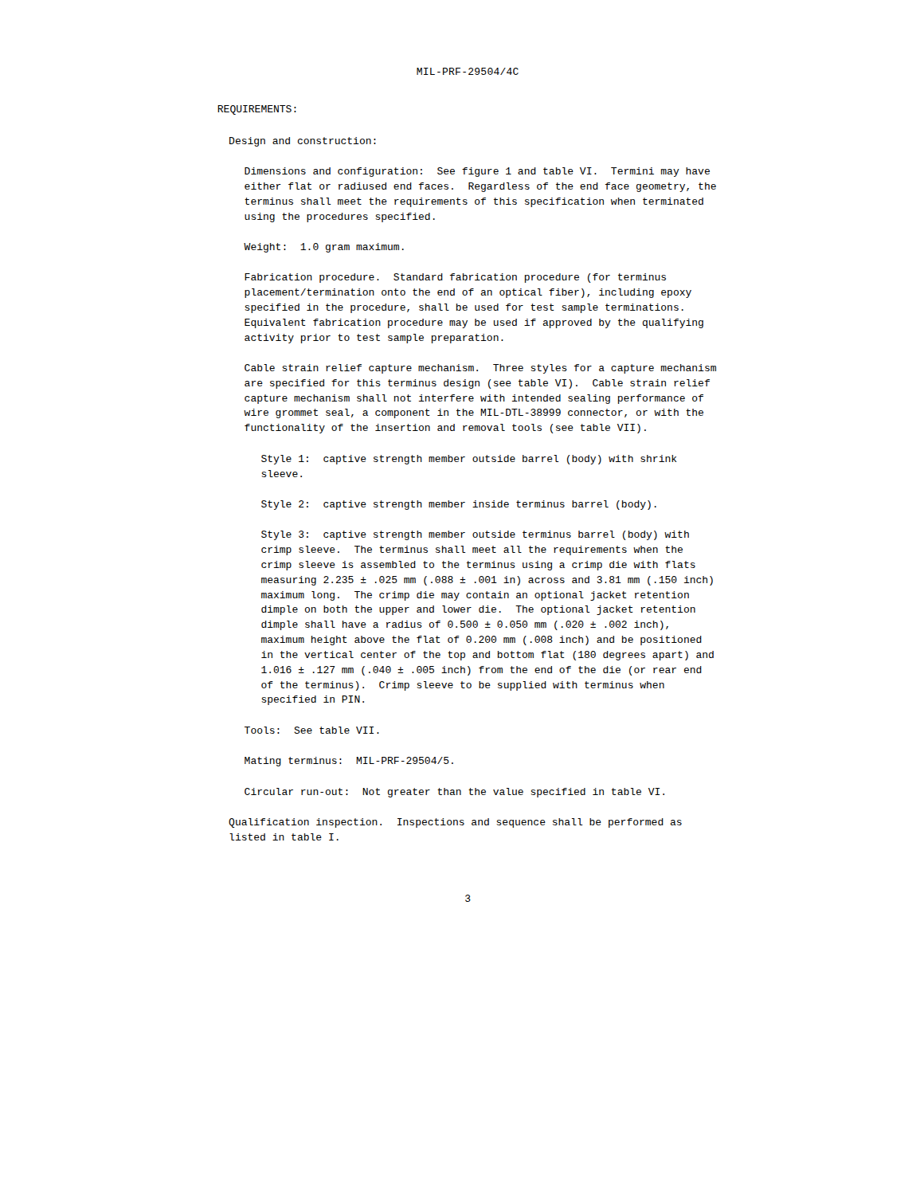MIL-PRF-29504/4C
REQUIREMENTS:
Design and construction:
Dimensions and configuration: See figure 1 and table VI. Termini may have either flat or radiused end faces. Regardless of the end face geometry, the terminus shall meet the requirements of this specification when terminated using the procedures specified.
Weight: 1.0 gram maximum.
Fabrication procedure. Standard fabrication procedure (for terminus placement/termination onto the end of an optical fiber), including epoxy specified in the procedure, shall be used for test sample terminations. Equivalent fabrication procedure may be used if approved by the qualifying activity prior to test sample preparation.
Cable strain relief capture mechanism. Three styles for a capture mechanism are specified for this terminus design (see table VI). Cable strain relief capture mechanism shall not interfere with intended sealing performance of wire grommet seal, a component in the MIL-DTL-38999 connector, or with the functionality of the insertion and removal tools (see table VII).
Style 1: captive strength member outside barrel (body) with shrink sleeve.
Style 2: captive strength member inside terminus barrel (body).
Style 3: captive strength member outside terminus barrel (body) with crimp sleeve. The terminus shall meet all the requirements when the crimp sleeve is assembled to the terminus using a crimp die with flats measuring 2.235 ± .025 mm (.088 ± .001 in) across and 3.81 mm (.150 inch) maximum long. The crimp die may contain an optional jacket retention dimple on both the upper and lower die. The optional jacket retention dimple shall have a radius of 0.500 ± 0.050 mm (.020 ± .002 inch), maximum height above the flat of 0.200 mm (.008 inch) and be positioned in the vertical center of the top and bottom flat (180 degrees apart) and 1.016 ± .127 mm (.040 ± .005 inch) from the end of the die (or rear end of the terminus). Crimp sleeve to be supplied with terminus when specified in PIN.
Tools: See table VII.
Mating terminus: MIL-PRF-29504/5.
Circular run-out: Not greater than the value specified in table VI.
Qualification inspection. Inspections and sequence shall be performed as listed in table I.
3